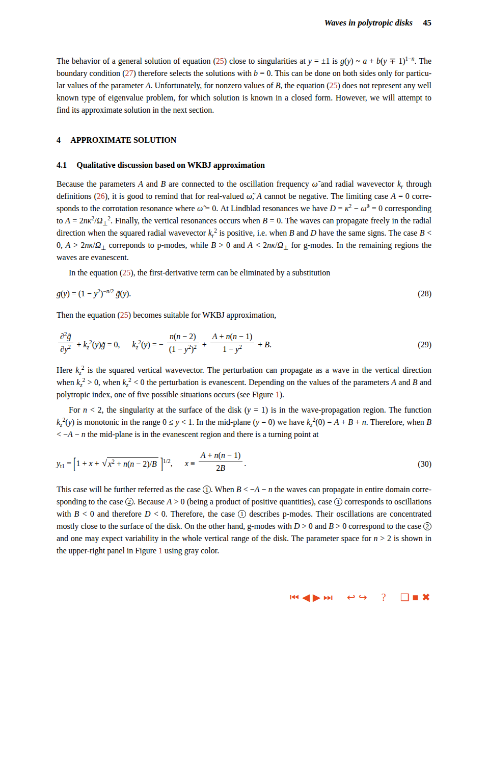Waves in polytropic disks45
The behavior of a general solution of equation (25) close to singularities at y = ±1 is g(y) ~ a + b(y ∓ 1)1−n. The boundary condition (27) therefore selects the solutions with b = 0. This can be done on both sides only for particular values of the parameter A. Unfortunately, for nonzero values of B, the equation (25) does not represent any well known type of eigenvalue problem, for which solution is known in a closed form. However, we will attempt to find its approximate solution in the next section.
4 APPROXIMATE SOLUTION
4.1 Qualitative discussion based on WKBJ approximation
Because the parameters A and B are connected to the oscillation frequency ω̃ and radial wavevector kr through definitions (26), it is good to remind that for real-valued ω̃, A cannot be negative. The limiting case A = 0 corresponds to the corrotation resonance where ω̃ = 0. At Lindblad resonances we have D = κ2 − ω̃2 = 0 corresponding to A = 2nκ2/Ω⊥2. Finally, the vertical resonances occurs when B = 0. The waves can propagate freely in the radial direction when the squared radial wavevector kr2 is positive, i.e. when B and D have the same signs. The case B < 0, A > 2nκ/Ω⊥ correponds to p-modes, while B > 0 and A < 2nκ/Ω⊥ for g-modes. In the remaining regions the waves are evanescent.
In the equation (25), the first-derivative term can be eliminated by a substitution
g(y) = (1 − y2)−n/2 g̃(y).
(28)
Then the equation (25) becomes suitable for WKBJ approximation,
∂2g̃∂y2 + kz2(y)g̃ = 0, kz2(y) = − n(n − 2)(1 − y2)2 + A + n(n − 1) 1 − y2 + B.
(29)
Here kz2 is the squared vertical wavevector. The perturbation can propagate as a wave in the vertical direction when kz2 > 0, when kz2 < 0 the perturbation is evanescent. Depending on the values of the parameters A and B and polytropic index, one of five possible situations occurs (see Figure 1).
For n < 2, the singularity at the surface of the disk (y = 1) is in the wave-propagation region. The function kz2(y) is monotonic in the range 0 ≤ y < 1. In the mid-plane (y = 0) we have kz2(0) = A + B + n. Therefore, when B < −A − n the mid-plane is in the evanescent region and there is a turning point at
yt1 = [1 + x + x2 + n(n − 2)/B ]1/2, x ≡ A + n(n − 1) 2B.
(30)
This case will be further referred as the case 1. When B < −A − n the waves can propagate in entire domain corresponding to the case 2. Because A > 0 (being a product of positive quantities), case 1 corresponds to oscillations with B < 0 and therefore D < 0. Therefore, the case 1 describes p-modes. Their oscillations are concentrated mostly close to the surface of the disk. On the other hand, g-modes with D > 0 and B > 0 correspond to the case 2 and one may expect variability in the whole vertical range of the disk. The parameter space for n > 2 is shown in the upper-right panel in Figure 1 using gray color.
⏮◀▶⏭ ↩↪ ? ❑■✖